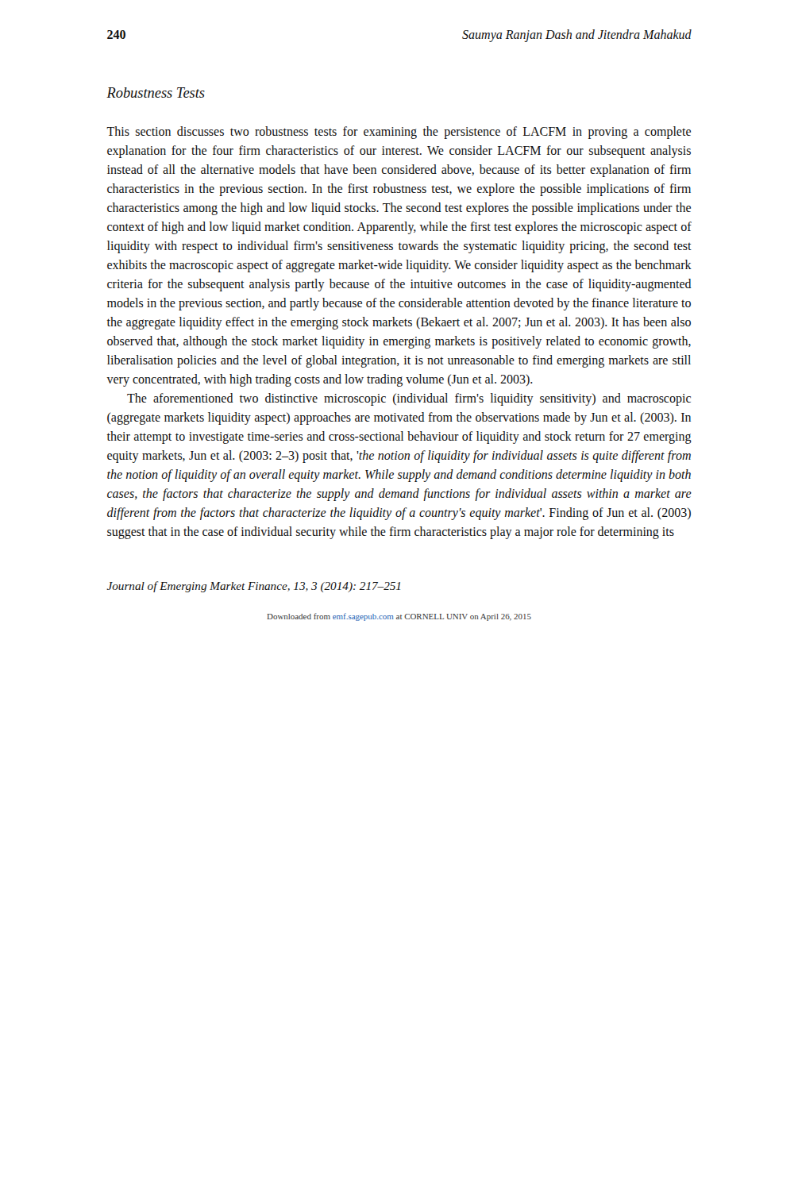240 Saumya Ranjan Dash and Jitendra Mahakud
Robustness Tests
This section discusses two robustness tests for examining the persistence of LACFM in proving a complete explanation for the four firm characteristics of our interest. We consider LACFM for our subsequent analysis instead of all the alternative models that have been considered above, because of its better explanation of firm characteristics in the previous section. In the first robustness test, we explore the possible implications of firm characteristics among the high and low liquid stocks. The second test explores the possible implications under the context of high and low liquid market condition. Apparently, while the first test explores the microscopic aspect of liquidity with respect to individual firm's sensitiveness towards the systematic liquidity pricing, the second test exhibits the macroscopic aspect of aggregate market-wide liquidity. We consider liquidity aspect as the benchmark criteria for the subsequent analysis partly because of the intuitive outcomes in the case of liquidity-augmented models in the previous section, and partly because of the considerable attention devoted by the finance literature to the aggregate liquidity effect in the emerging stock markets (Bekaert et al. 2007; Jun et al. 2003). It has been also observed that, although the stock market liquidity in emerging markets is positively related to economic growth, liberalisation policies and the level of global integration, it is not unreasonable to find emerging markets are still very concentrated, with high trading costs and low trading volume (Jun et al. 2003).
The aforementioned two distinctive microscopic (individual firm's liquidity sensitivity) and macroscopic (aggregate markets liquidity aspect) approaches are motivated from the observations made by Jun et al. (2003). In their attempt to investigate time-series and cross-sectional behaviour of liquidity and stock return for 27 emerging equity markets, Jun et al. (2003: 2–3) posit that, 'the notion of liquidity for individual assets is quite different from the notion of liquidity of an overall equity market. While supply and demand conditions determine liquidity in both cases, the factors that characterize the supply and demand functions for individual assets within a market are different from the factors that characterize the liquidity of a country's equity market'. Finding of Jun et al. (2003) suggest that in the case of individual security while the firm characteristics play a major role for determining its
Journal of Emerging Market Finance, 13, 3 (2014): 217–251
Downloaded from emf.sagepub.com at CORNELL UNIV on April 26, 2015